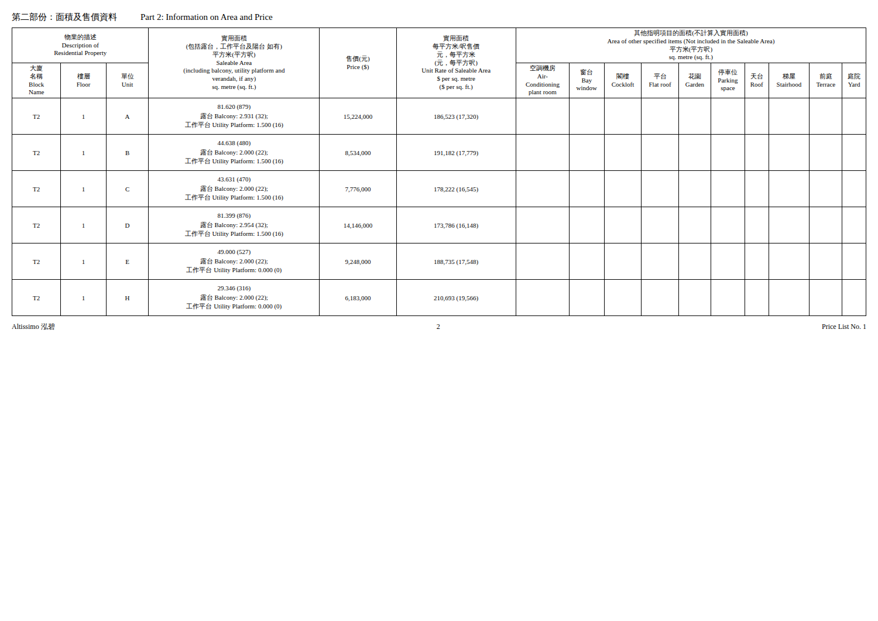第二部份：面積及售價資料Part 2: Information on Area and Price
| 物業的描述 Description of Residential Property | 實用面積 (包括露台，工作平台及陽台 如有) 平方米(平方呎) Saleable Area (including balcony, utility platform and verandah, if any) sq. metre (sq. ft.) | 售價(元) Price ($) | 實用面積 每平方米/呎售價 元，每平方米 (元，每平方呎) Unit Rate of Saleable Area $ per sq. metre ($ per sq. ft.) | 其他指明項目的面積(不計算入實用面積) Area of other specified items (Not included in the Saleable Area) 平方米(平方呎) sq. metre (sq. ft.) |
| --- | --- | --- | --- | --- |
| 大廈 名稱 Block Name | 樓層 Floor | 單位 Unit | 空調機房 Air- Conditioning plant room | 窗台 Bay window | 閣樓 Cockloft | 平台 Flat roof | 花園 Garden | 停車位 Parking space | 天台 Roof | 梯屋 Stairhood | 前庭 Terrace | 庭院 Yard |
| T2 | 1 | A | 81.620 (879) 露台 Balcony: 2.931 (32); 工作平台 Utility Platform: 1.500 (16) | 15,224,000 | 186,523 (17,320) | | | | | | | | | | |
| T2 | 1 | B | 44.638 (480) 露台 Balcony: 2.000 (22); 工作平台 Utility Platform: 1.500 (16) | 8,534,000 | 191,182 (17,779) | | | | | | | | | | |
| T2 | 1 | C | 43.631 (470) 露台 Balcony: 2.000 (22); 工作平台 Utility Platform: 1.500 (16) | 7,776,000 | 178,222 (16,545) | | | | | | | | | | |
| T2 | 1 | D | 81.399 (876) 露台 Balcony: 2.954 (32); 工作平台 Utility Platform: 1.500 (16) | 14,146,000 | 173,786 (16,148) | | | | | | | | | | |
| T2 | 1 | E | 49.000 (527) 露台 Balcony: 2.000 (22); 工作平台 Utility Platform: 0.000 (0) | 9,248,000 | 188,735 (17,548) | | | | | | | | | | |
| T2 | 1 | H | 29.346 (316) 露台 Balcony: 2.000 (22); 工作平台 Utility Platform: 0.000 (0) | 6,183,000 | 210,693 (19,566) | | | | | | | | | | |
Altissimo 泓碧
2
Price List No. 1